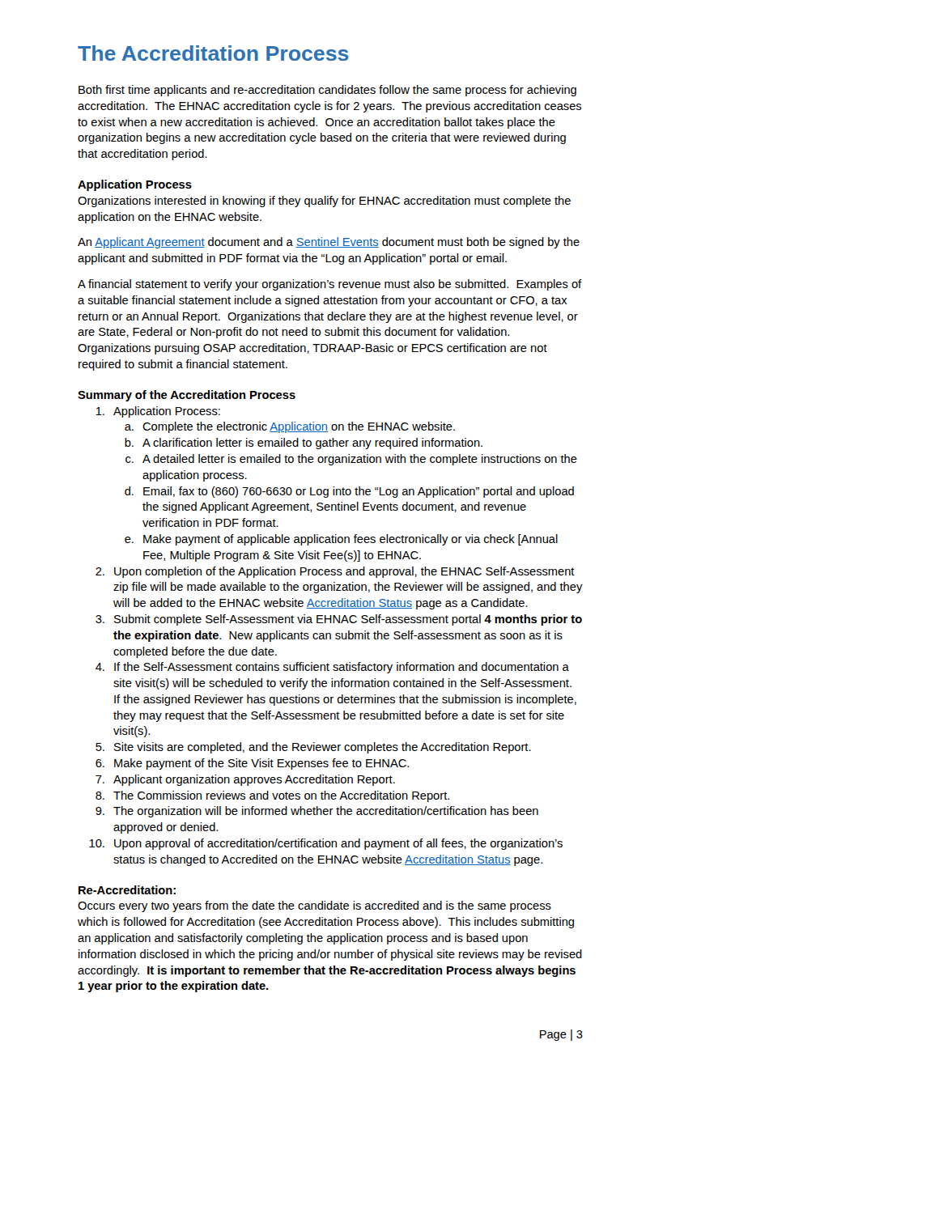The Accreditation Process
Both first time applicants and re-accreditation candidates follow the same process for achieving accreditation. The EHNAC accreditation cycle is for 2 years. The previous accreditation ceases to exist when a new accreditation is achieved. Once an accreditation ballot takes place the organization begins a new accreditation cycle based on the criteria that were reviewed during that accreditation period.
Application Process
Organizations interested in knowing if they qualify for EHNAC accreditation must complete the application on the EHNAC website.
An Applicant Agreement document and a Sentinel Events document must both be signed by the applicant and submitted in PDF format via the “Log an Application” portal or email.
A financial statement to verify your organization’s revenue must also be submitted. Examples of a suitable financial statement include a signed attestation from your accountant or CFO, a tax return or an Annual Report. Organizations that declare they are at the highest revenue level, or are State, Federal or Non-profit do not need to submit this document for validation. Organizations pursuing OSAP accreditation, TDRAAP-Basic or EPCS certification are not required to submit a financial statement.
Summary of the Accreditation Process
Application Process:
Complete the electronic Application on the EHNAC website.
A clarification letter is emailed to gather any required information.
A detailed letter is emailed to the organization with the complete instructions on the application process.
Email, fax to (860) 760-6630 or Log into the “Log an Application” portal and upload the signed Applicant Agreement, Sentinel Events document, and revenue verification in PDF format.
Make payment of applicable application fees electronically or via check [Annual Fee, Multiple Program & Site Visit Fee(s)] to EHNAC.
Upon completion of the Application Process and approval, the EHNAC Self-Assessment zip file will be made available to the organization, the Reviewer will be assigned, and they will be added to the EHNAC website Accreditation Status page as a Candidate.
Submit complete Self-Assessment via EHNAC Self-assessment portal 4 months prior to the expiration date. New applicants can submit the Self-assessment as soon as it is completed before the due date.
If the Self-Assessment contains sufficient satisfactory information and documentation a site visit(s) will be scheduled to verify the information contained in the Self-Assessment. If the assigned Reviewer has questions or determines that the submission is incomplete, they may request that the Self-Assessment be resubmitted before a date is set for site visit(s).
Site visits are completed, and the Reviewer completes the Accreditation Report.
Make payment of the Site Visit Expenses fee to EHNAC.
Applicant organization approves Accreditation Report.
The Commission reviews and votes on the Accreditation Report.
The organization will be informed whether the accreditation/certification has been approved or denied.
Upon approval of accreditation/certification and payment of all fees, the organization’s status is changed to Accredited on the EHNAC website Accreditation Status page.
Re-Accreditation:
Occurs every two years from the date the candidate is accredited and is the same process which is followed for Accreditation (see Accreditation Process above). This includes submitting an application and satisfactorily completing the application process and is based upon information disclosed in which the pricing and/or number of physical site reviews may be revised accordingly. It is important to remember that the Re-accreditation Process always begins 1 year prior to the expiration date.
Page | 3